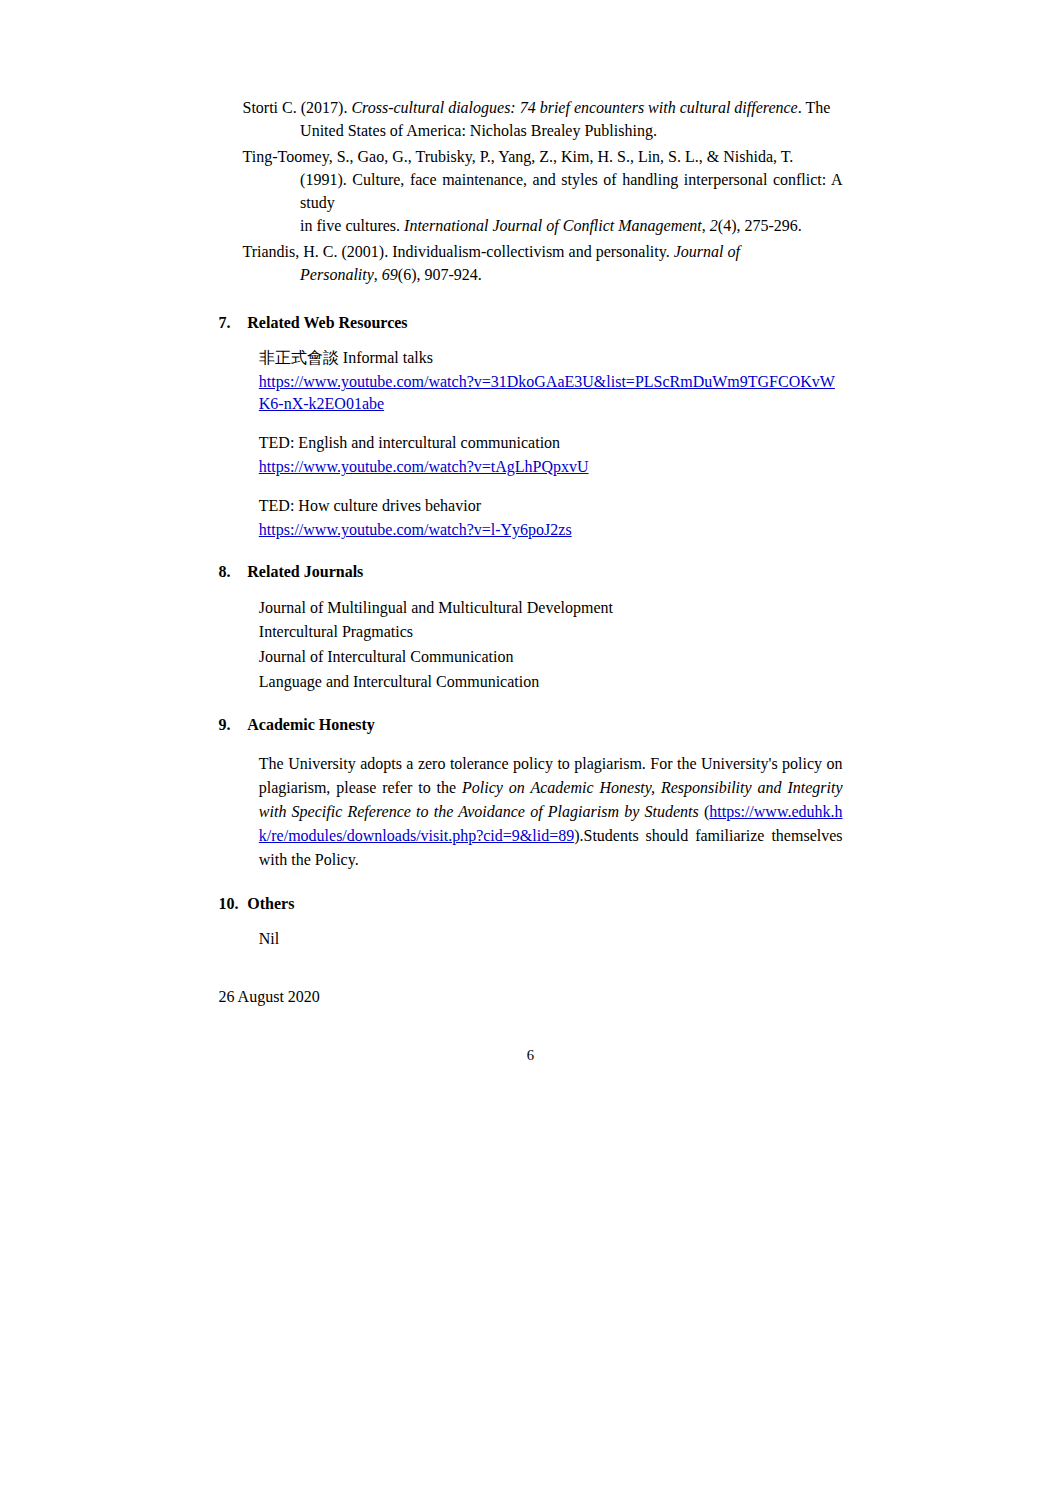Storti C. (2017). Cross-cultural dialogues: 74 brief encounters with cultural difference. The United States of America: Nicholas Brealey Publishing.
Ting-Toomey, S., Gao, G., Trubisky, P., Yang, Z., Kim, H. S., Lin, S. L., & Nishida, T. (1991). Culture, face maintenance, and styles of handling interpersonal conflict: A study in five cultures. International Journal of Conflict Management, 2(4), 275-296.
Triandis, H. C. (2001). Individualism-collectivism and personality. Journal of Personality, 69(6), 907-924.
7. Related Web Resources
非正式會談 Informal talks
https://www.youtube.com/watch?v=31DkoGAaE3U&list=PLScRmDuWm9TGFCOKvW
K6-nX-k2EO01abe
TED: English and intercultural communication
https://www.youtube.com/watch?v=tAgLhPQpxvU
TED: How culture drives behavior
https://www.youtube.com/watch?v=l-Yy6poJ2zs
8. Related Journals
Journal of Multilingual and Multicultural Development
Intercultural Pragmatics
Journal of Intercultural Communication
Language and Intercultural Communication
9. Academic Honesty
The University adopts a zero tolerance policy to plagiarism. For the University's policy on plagiarism, please refer to the Policy on Academic Honesty, Responsibility and Integrity with Specific Reference to the Avoidance of Plagiarism by Students (https://www.eduhk.hk/re/modules/downloads/visit.php?cid=9&lid=89).Students should familiarize themselves with the Policy.
10. Others
Nil
26 August 2020
6